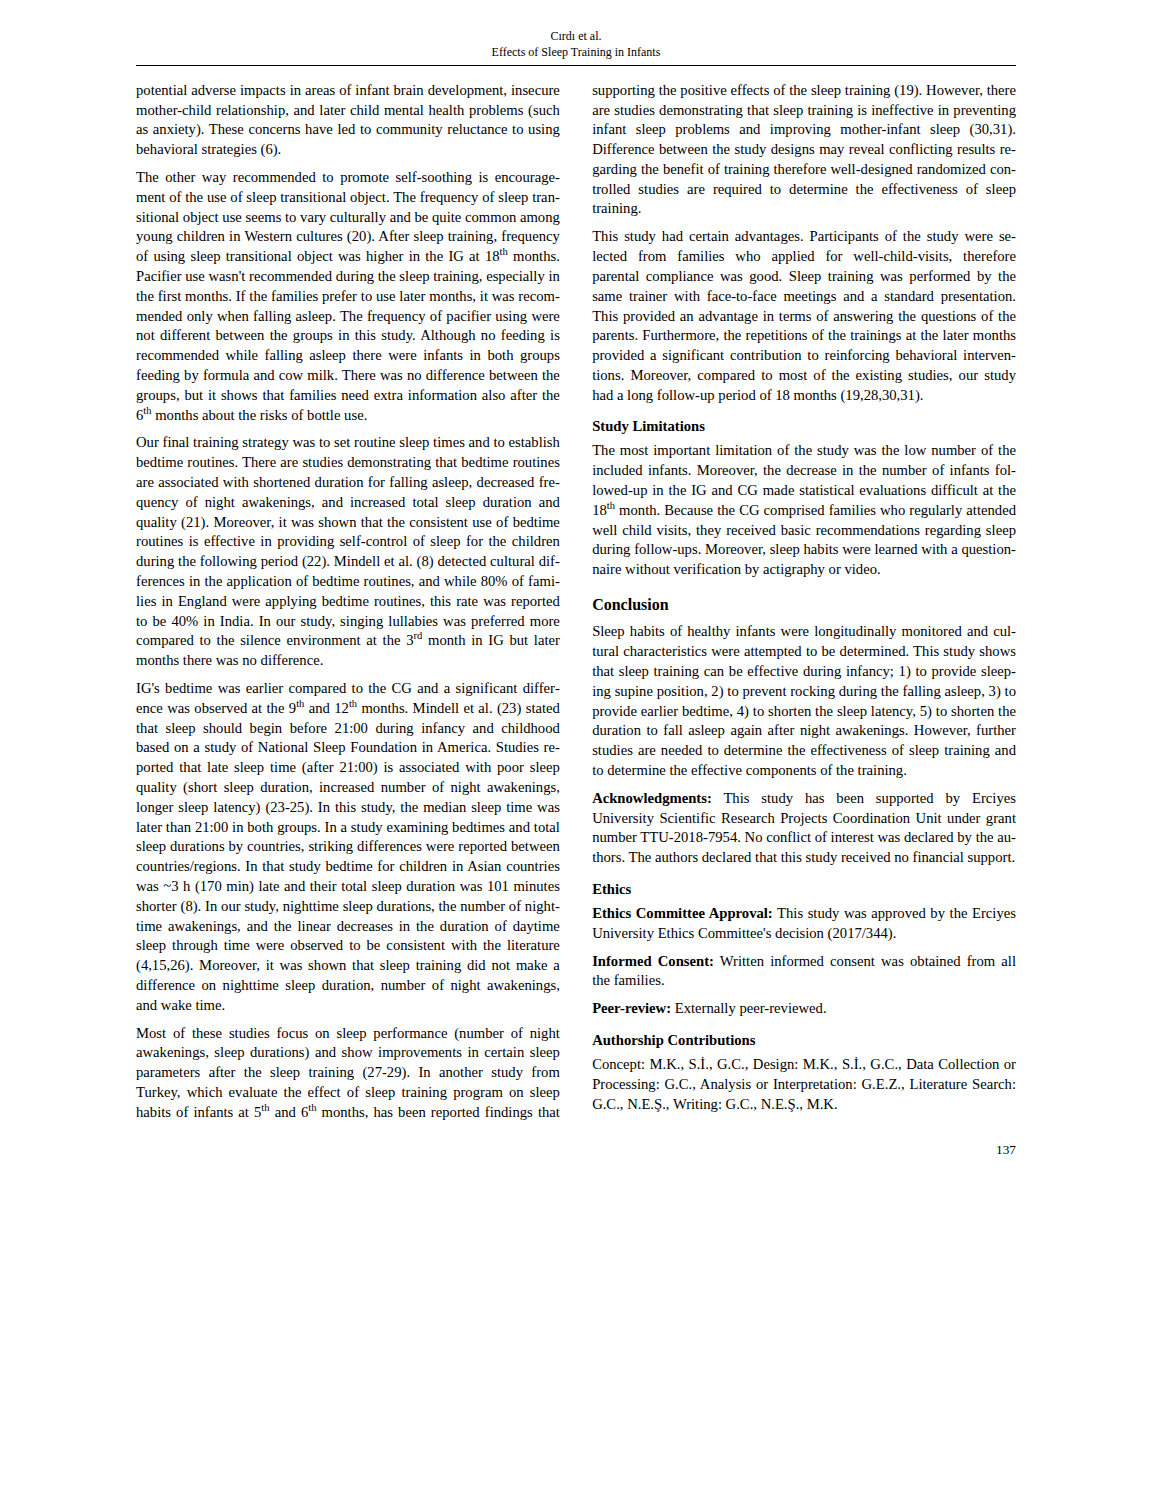Cırdı et al.
Effects of Sleep Training in Infants
potential adverse impacts in areas of infant brain development, insecure mother-child relationship, and later child mental health problems (such as anxiety). These concerns have led to community reluctance to using behavioral strategies (6).
The other way recommended to promote self-soothing is encouragement of the use of sleep transitional object. The frequency of sleep transitional object use seems to vary culturally and be quite common among young children in Western cultures (20). After sleep training, frequency of using sleep transitional object was higher in the IG at 18th months. Pacifier use wasn't recommended during the sleep training, especially in the first months. If the families prefer to use later months, it was recommended only when falling asleep. The frequency of pacifier using were not different between the groups in this study. Although no feeding is recommended while falling asleep there were infants in both groups feeding by formula and cow milk. There was no difference between the groups, but it shows that families need extra information also after the 6th months about the risks of bottle use.
Our final training strategy was to set routine sleep times and to establish bedtime routines. There are studies demonstrating that bedtime routines are associated with shortened duration for falling asleep, decreased frequency of night awakenings, and increased total sleep duration and quality (21). Moreover, it was shown that the consistent use of bedtime routines is effective in providing self-control of sleep for the children during the following period (22). Mindell et al. (8) detected cultural differences in the application of bedtime routines, and while 80% of families in England were applying bedtime routines, this rate was reported to be 40% in India. In our study, singing lullabies was preferred more compared to the silence environment at the 3rd month in IG but later months there was no difference.
IG's bedtime was earlier compared to the CG and a significant difference was observed at the 9th and 12th months. Mindell et al. (23) stated that sleep should begin before 21:00 during infancy and childhood based on a study of National Sleep Foundation in America. Studies reported that late sleep time (after 21:00) is associated with poor sleep quality (short sleep duration, increased number of night awakenings, longer sleep latency) (23-25). In this study, the median sleep time was later than 21:00 in both groups. In a study examining bedtimes and total sleep durations by countries, striking differences were reported between countries/regions. In that study bedtime for children in Asian countries was ~3 h (170 min) late and their total sleep duration was 101 minutes shorter (8). In our study, nighttime sleep durations, the number of nighttime awakenings, and the linear decreases in the duration of daytime sleep through time were observed to be consistent with the literature (4,15,26). Moreover, it was shown that sleep training did not make a difference on nighttime sleep duration, number of night awakenings, and wake time.
Most of these studies focus on sleep performance (number of night awakenings, sleep durations) and show improvements in certain sleep parameters after the sleep training (27-29). In another study from Turkey, which evaluate the effect of sleep training program on sleep habits of infants at 5th and 6th months, has been reported findings that supporting the positive effects of the sleep training (19). However, there are studies demonstrating that sleep training is ineffective in preventing infant sleep problems and improving mother-infant sleep (30,31). Difference between the study designs may reveal conflicting results regarding the benefit of training therefore well-designed randomized controlled studies are required to determine the effectiveness of sleep training.
This study had certain advantages. Participants of the study were selected from families who applied for well-child-visits, therefore parental compliance was good. Sleep training was performed by the same trainer with face-to-face meetings and a standard presentation. This provided an advantage in terms of answering the questions of the parents. Furthermore, the repetitions of the trainings at the later months provided a significant contribution to reinforcing behavioral interventions. Moreover, compared to most of the existing studies, our study had a long follow-up period of 18 months (19,28,30,31).
Study Limitations
The most important limitation of the study was the low number of the included infants. Moreover, the decrease in the number of infants followed-up in the IG and CG made statistical evaluations difficult at the 18th month. Because the CG comprised families who regularly attended well child visits, they received basic recommendations regarding sleep during follow-ups. Moreover, sleep habits were learned with a questionnaire without verification by actigraphy or video.
Conclusion
Sleep habits of healthy infants were longitudinally monitored and cultural characteristics were attempted to be determined. This study shows that sleep training can be effective during infancy; 1) to provide sleeping supine position, 2) to prevent rocking during the falling asleep, 3) to provide earlier bedtime, 4) to shorten the sleep latency, 5) to shorten the duration to fall asleep again after night awakenings. However, further studies are needed to determine the effectiveness of sleep training and to determine the effective components of the training.
Acknowledgments: This study has been supported by Erciyes University Scientific Research Projects Coordination Unit under grant number TTU-2018-7954. No conflict of interest was declared by the authors. The authors declared that this study received no financial support.
Ethics
Ethics Committee Approval: This study was approved by the Erciyes University Ethics Committee's decision (2017/344).
Informed Consent: Written informed consent was obtained from all the families.
Peer-review: Externally peer-reviewed.
Authorship Contributions
Concept: M.K., S.İ., G.C., Design: M.K., S.İ., G.C., Data Collection or Processing: G.C., Analysis or Interpretation: G.E.Z., Literature Search: G.C., N.E.Ş., Writing: G.C., N.E.Ş., M.K.
137